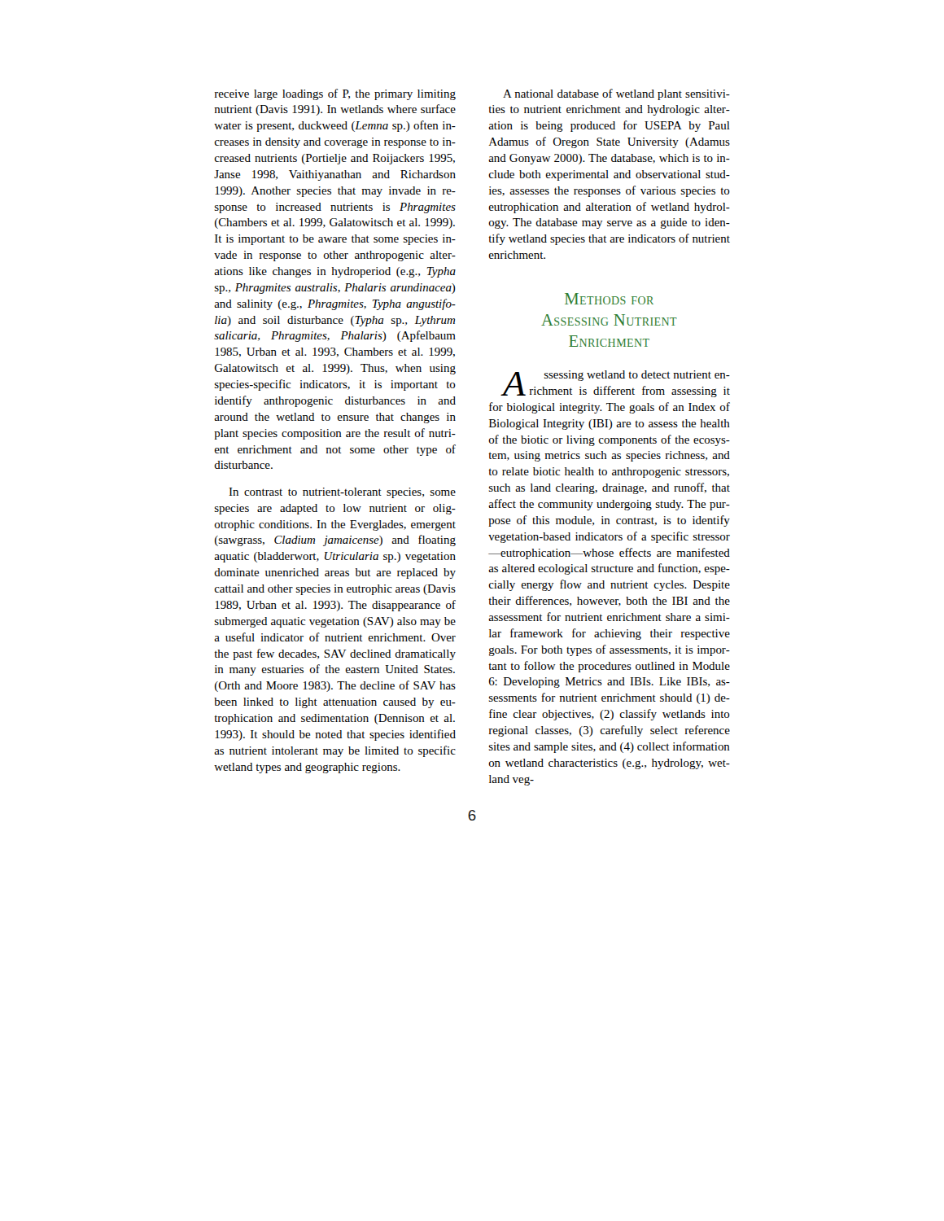receive large loadings of P, the primary limiting nutrient (Davis 1991). In wetlands where surface water is present, duckweed (Lemna sp.) often increases in density and coverage in response to increased nutrients (Portielje and Roijackers 1995, Janse 1998, Vaithiyanathan and Richardson 1999). Another species that may invade in response to increased nutrients is Phragmites (Chambers et al. 1999, Galatowitsch et al. 1999). It is important to be aware that some species invade in response to other anthropogenic alterations like changes in hydroperiod (e.g., Typha sp., Phragmites australis, Phalaris arundinacea) and salinity (e.g., Phragmites, Typha angustifolia) and soil disturbance (Typha sp., Lythrum salicaria, Phragmites, Phalaris) (Apfelbaum 1985, Urban et al. 1993, Chambers et al. 1999, Galatowitsch et al. 1999). Thus, when using species-specific indicators, it is important to identify anthropogenic disturbances in and around the wetland to ensure that changes in plant species composition are the result of nutrient enrichment and not some other type of disturbance.
In contrast to nutrient-tolerant species, some species are adapted to low nutrient or oligotrophic conditions. In the Everglades, emergent (sawgrass, Cladium jamaicense) and floating aquatic (bladderwort, Utricularia sp.) vegetation dominate unenriched areas but are replaced by cattail and other species in eutrophic areas (Davis 1989, Urban et al. 1993). The disappearance of submerged aquatic vegetation (SAV) also may be a useful indicator of nutrient enrichment. Over the past few decades, SAV declined dramatically in many estuaries of the eastern United States. (Orth and Moore 1983). The decline of SAV has been linked to light attenuation caused by eutrophication and sedimentation (Dennison et al. 1993). It should be noted that species identified as nutrient intolerant may be limited to specific wetland types and geographic regions.
A national database of wetland plant sensitivities to nutrient enrichment and hydrologic alteration is being produced for USEPA by Paul Adamus of Oregon State University (Adamus and Gonyaw 2000). The database, which is to include both experimental and observational studies, assesses the responses of various species to eutrophication and alteration of wetland hydrology. The database may serve as a guide to identify wetland species that are indicators of nutrient enrichment.
Methods for
Assessing Nutrient
Enrichment
Assessing wetland to detect nutrient enrichment is different from assessing it for biological integrity. The goals of an Index of Biological Integrity (IBI) are to assess the health of the biotic or living components of the ecosystem, using metrics such as species richness, and to relate biotic health to anthropogenic stressors, such as land clearing, drainage, and runoff, that affect the community undergoing study. The purpose of this module, in contrast, is to identify vegetation-based indicators of a specific stressor—eutrophication—whose effects are manifested as altered ecological structure and function, especially energy flow and nutrient cycles. Despite their differences, however, both the IBI and the assessment for nutrient enrichment share a similar framework for achieving their respective goals. For both types of assessments, it is important to follow the procedures outlined in Module 6: Developing Metrics and IBIs. Like IBIs, assessments for nutrient enrichment should (1) define clear objectives, (2) classify wetlands into regional classes, (3) carefully select reference sites and sample sites, and (4) collect information on wetland characteristics (e.g., hydrology, wetland veg-
6